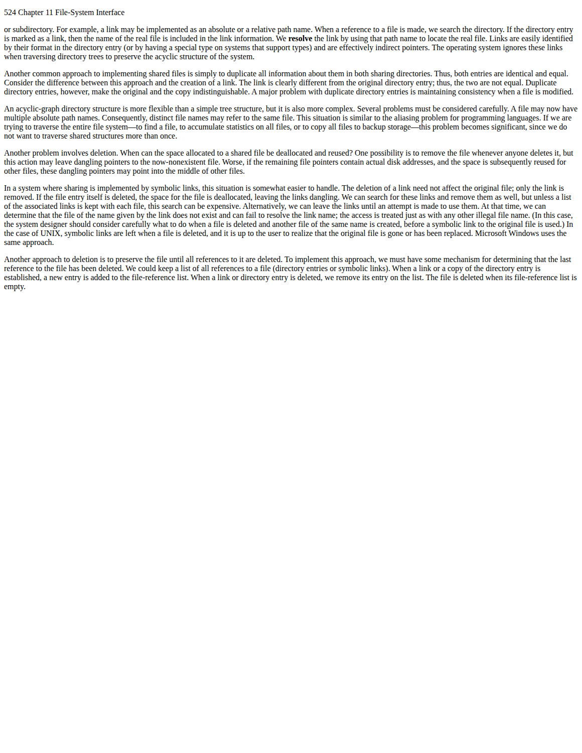524 Chapter 11 File-System Interface
or subdirectory. For example, a link may be implemented as an absolute or a relative path name. When a reference to a file is made, we search the directory. If the directory entry is marked as a link, then the name of the real file is included in the link information. We resolve the link by using that path name to locate the real file. Links are easily identified by their format in the directory entry (or by having a special type on systems that support types) and are effectively indirect pointers. The operating system ignores these links when traversing directory trees to preserve the acyclic structure of the system.
Another common approach to implementing shared files is simply to duplicate all information about them in both sharing directories. Thus, both entries are identical and equal. Consider the difference between this approach and the creation of a link. The link is clearly different from the original directory entry; thus, the two are not equal. Duplicate directory entries, however, make the original and the copy indistinguishable. A major problem with duplicate directory entries is maintaining consistency when a file is modified.
An acyclic-graph directory structure is more flexible than a simple tree structure, but it is also more complex. Several problems must be considered carefully. A file may now have multiple absolute path names. Consequently, distinct file names may refer to the same file. This situation is similar to the aliasing problem for programming languages. If we are trying to traverse the entire file system—to find a file, to accumulate statistics on all files, or to copy all files to backup storage—this problem becomes significant, since we do not want to traverse shared structures more than once.
Another problem involves deletion. When can the space allocated to a shared file be deallocated and reused? One possibility is to remove the file whenever anyone deletes it, but this action may leave dangling pointers to the now-nonexistent file. Worse, if the remaining file pointers contain actual disk addresses, and the space is subsequently reused for other files, these dangling pointers may point into the middle of other files.
In a system where sharing is implemented by symbolic links, this situation is somewhat easier to handle. The deletion of a link need not affect the original file; only the link is removed. If the file entry itself is deleted, the space for the file is deallocated, leaving the links dangling. We can search for these links and remove them as well, but unless a list of the associated links is kept with each file, this search can be expensive. Alternatively, we can leave the links until an attempt is made to use them. At that time, we can determine that the file of the name given by the link does not exist and can fail to resolve the link name; the access is treated just as with any other illegal file name. (In this case, the system designer should consider carefully what to do when a file is deleted and another file of the same name is created, before a symbolic link to the original file is used.) In the case of UNIX, symbolic links are left when a file is deleted, and it is up to the user to realize that the original file is gone or has been replaced. Microsoft Windows uses the same approach.
Another approach to deletion is to preserve the file until all references to it are deleted. To implement this approach, we must have some mechanism for determining that the last reference to the file has been deleted. We could keep a list of all references to a file (directory entries or symbolic links). When a link or a copy of the directory entry is established, a new entry is added to the file-reference list. When a link or directory entry is deleted, we remove its entry on the list. The file is deleted when its file-reference list is empty.